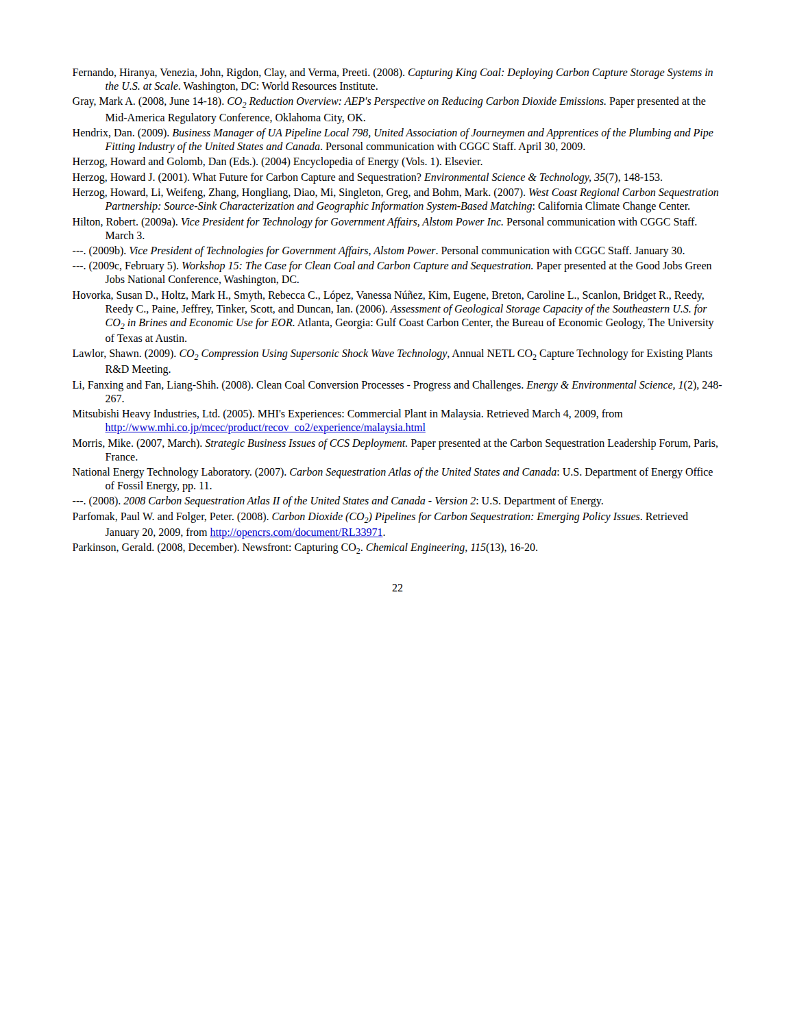Fernando, Hiranya, Venezia, John, Rigdon, Clay, and Verma, Preeti. (2008). Capturing King Coal: Deploying Carbon Capture Storage Systems in the U.S. at Scale. Washington, DC: World Resources Institute.
Gray, Mark A. (2008, June 14-18). CO2 Reduction Overview: AEP's Perspective on Reducing Carbon Dioxide Emissions. Paper presented at the Mid-America Regulatory Conference, Oklahoma City, OK.
Hendrix, Dan. (2009). Business Manager of UA Pipeline Local 798, United Association of Journeymen and Apprentices of the Plumbing and Pipe Fitting Industry of the United States and Canada. Personal communication with CGGC Staff. April 30, 2009.
Herzog, Howard and Golomb, Dan (Eds.). (2004) Encyclopedia of Energy (Vols. 1). Elsevier.
Herzog, Howard J. (2001). What Future for Carbon Capture and Sequestration? Environmental Science & Technology, 35(7), 148-153.
Herzog, Howard, Li, Weifeng, Zhang, Hongliang, Diao, Mi, Singleton, Greg, and Bohm, Mark. (2007). West Coast Regional Carbon Sequestration Partnership: Source-Sink Characterization and Geographic Information System-Based Matching: California Climate Change Center.
Hilton, Robert. (2009a). Vice President for Technology for Government Affairs, Alstom Power Inc. Personal communication with CGGC Staff. March 3.
---. (2009b). Vice President of Technologies for Government Affairs, Alstom Power. Personal communication with CGGC Staff. January 30.
---. (2009c, February 5). Workshop 15: The Case for Clean Coal and Carbon Capture and Sequestration. Paper presented at the Good Jobs Green Jobs National Conference, Washington, DC.
Hovorka, Susan D., Holtz, Mark H., Smyth, Rebecca C., López, Vanessa Núñez, Kim, Eugene, Breton, Caroline L., Scanlon, Bridget R., Reedy, Reedy C., Paine, Jeffrey, Tinker, Scott, and Duncan, Ian. (2006). Assessment of Geological Storage Capacity of the Southeastern U.S. for CO2 in Brines and Economic Use for EOR. Atlanta, Georgia: Gulf Coast Carbon Center, the Bureau of Economic Geology, The University of Texas at Austin.
Lawlor, Shawn. (2009). CO2 Compression Using Supersonic Shock Wave Technology, Annual NETL CO2 Capture Technology for Existing Plants R&D Meeting.
Li, Fanxing and Fan, Liang-Shih. (2008). Clean Coal Conversion Processes - Progress and Challenges. Energy & Environmental Science, 1(2), 248-267.
Mitsubishi Heavy Industries, Ltd. (2005). MHI's Experiences: Commercial Plant in Malaysia. Retrieved March 4, 2009, from http://www.mhi.co.jp/mcec/product/recov_co2/experience/malaysia.html
Morris, Mike. (2007, March). Strategic Business Issues of CCS Deployment. Paper presented at the Carbon Sequestration Leadership Forum, Paris, France.
National Energy Technology Laboratory. (2007). Carbon Sequestration Atlas of the United States and Canada: U.S. Department of Energy Office of Fossil Energy, pp. 11.
---. (2008). 2008 Carbon Sequestration Atlas II of the United States and Canada - Version 2: U.S. Department of Energy.
Parfomak, Paul W. and Folger, Peter. (2008). Carbon Dioxide (CO2) Pipelines for Carbon Sequestration: Emerging Policy Issues. Retrieved January 20, 2009, from http://opencrs.com/document/RL33971.
Parkinson, Gerald. (2008, December). Newsfront: Capturing CO2. Chemical Engineering, 115(13), 16-20.
22